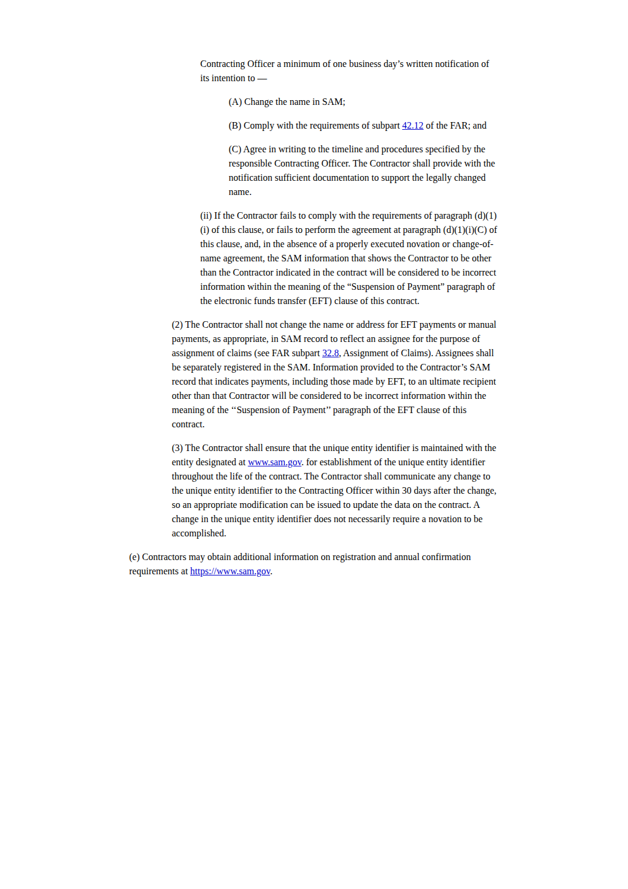Contracting Officer a minimum of one business day’s written notification of its intention to —
(A) Change the name in SAM;
(B) Comply with the requirements of subpart 42.12 of the FAR; and
(C) Agree in writing to the timeline and procedures specified by the responsible Contracting Officer. The Contractor shall provide with the notification sufficient documentation to support the legally changed name.
(ii) If the Contractor fails to comply with the requirements of paragraph (d)(1)(i) of this clause, or fails to perform the agreement at paragraph (d)(1)(i)(C) of this clause, and, in the absence of a properly executed novation or change-of-name agreement, the SAM information that shows the Contractor to be other than the Contractor indicated in the contract will be considered to be incorrect information within the meaning of the “Suspension of Payment” paragraph of the electronic funds transfer (EFT) clause of this contract.
(2) The Contractor shall not change the name or address for EFT payments or manual payments, as appropriate, in SAM record to reflect an assignee for the purpose of assignment of claims (see FAR subpart 32.8, Assignment of Claims). Assignees shall be separately registered in the SAM. Information provided to the Contractor’s SAM record that indicates payments, including those made by EFT, to an ultimate recipient other than that Contractor will be considered to be incorrect information within the meaning of the ‘‘Suspension of Payment’’ paragraph of the EFT clause of this contract.
(3) The Contractor shall ensure that the unique entity identifier is maintained with the entity designated at www.sam.gov. for establishment of the unique entity identifier throughout the life of the contract. The Contractor shall communicate any change to the unique entity identifier to the Contracting Officer within 30 days after the change, so an appropriate modification can be issued to update the data on the contract. A change in the unique entity identifier does not necessarily require a novation to be accomplished.
(e) Contractors may obtain additional information on registration and annual confirmation requirements at https://www.sam.gov.